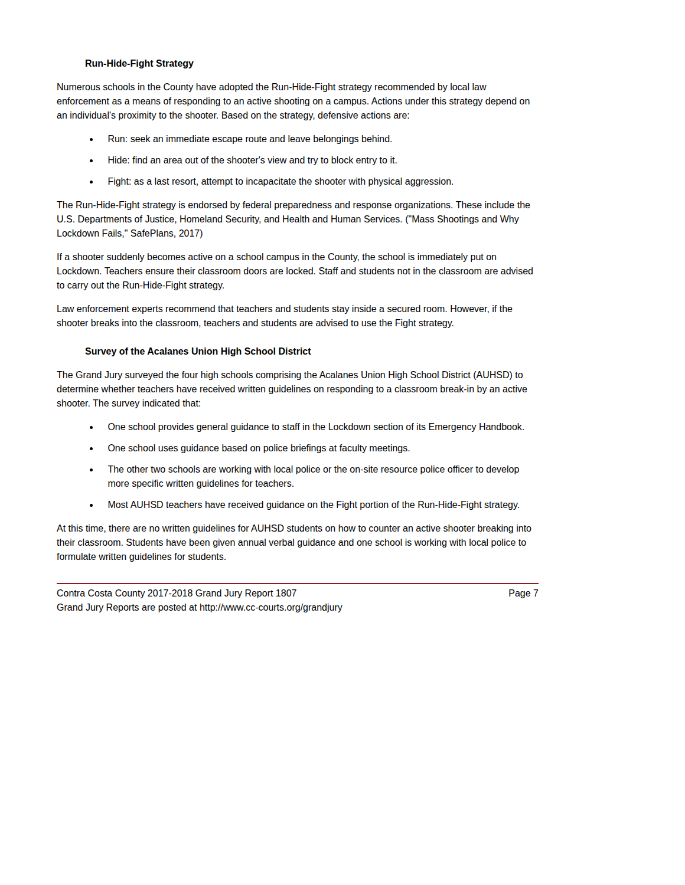Run-Hide-Fight Strategy
Numerous schools in the County have adopted the Run-Hide-Fight strategy recommended by local law enforcement as a means of responding to an active shooting on a campus. Actions under this strategy depend on an individual's proximity to the shooter. Based on the strategy, defensive actions are:
Run: seek an immediate escape route and leave belongings behind.
Hide: find an area out of the shooter's view and try to block entry to it.
Fight: as a last resort, attempt to incapacitate the shooter with physical aggression.
The Run-Hide-Fight strategy is endorsed by federal preparedness and response organizations. These include the U.S. Departments of Justice, Homeland Security, and Health and Human Services. ("Mass Shootings and Why Lockdown Fails," SafePlans, 2017)
If a shooter suddenly becomes active on a school campus in the County, the school is immediately put on Lockdown. Teachers ensure their classroom doors are locked. Staff and students not in the classroom are advised to carry out the Run-Hide-Fight strategy.
Law enforcement experts recommend that teachers and students stay inside a secured room. However, if the shooter breaks into the classroom, teachers and students are advised to use the Fight strategy.
Survey of the Acalanes Union High School District
The Grand Jury surveyed the four high schools comprising the Acalanes Union High School District (AUHSD) to determine whether teachers have received written guidelines on responding to a classroom break-in by an active shooter. The survey indicated that:
One school provides general guidance to staff in the Lockdown section of its Emergency Handbook.
One school uses guidance based on police briefings at faculty meetings.
The other two schools are working with local police or the on-site resource police officer to develop more specific written guidelines for teachers.
Most AUHSD teachers have received guidance on the Fight portion of the Run-Hide-Fight strategy.
At this time, there are no written guidelines for AUHSD students on how to counter an active shooter breaking into their classroom. Students have been given annual verbal guidance and one school is working with local police to formulate written guidelines for students.
Contra Costa County 2017-2018 Grand Jury Report 1807
Grand Jury Reports are posted at http://www.cc-courts.org/grandjury
Page 7